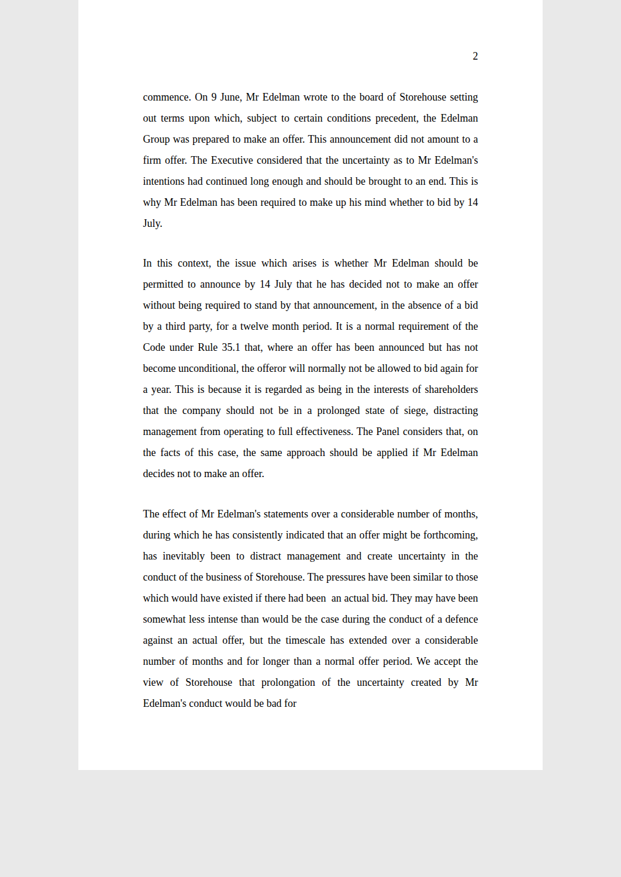2
commence. On 9 June, Mr Edelman wrote to the board of Storehouse setting out terms upon which, subject to certain conditions precedent, the Edelman Group was prepared to make an offer. This announcement did not amount to a firm offer. The Executive considered that the uncertainty as to Mr Edelman's intentions had continued long enough and should be brought to an end. This is why Mr Edelman has been required to make up his mind whether to bid by 14 July.
In this context, the issue which arises is whether Mr Edelman should be permitted to announce by 14 July that he has decided not to make an offer without being required to stand by that announcement, in the absence of a bid by a third party, for a twelve month period. It is a normal requirement of the Code under Rule 35.1 that, where an offer has been announced but has not become unconditional, the offeror will normally not be allowed to bid again for a year. This is because it is regarded as being in the interests of shareholders that the company should not be in a prolonged state of siege, distracting management from operating to full effectiveness. The Panel considers that, on the facts of this case, the same approach should be applied if Mr Edelman decides not to make an offer.
The effect of Mr Edelman's statements over a considerable number of months, during which he has consistently indicated that an offer might be forthcoming, has inevitably been to distract management and create uncertainty in the conduct of the business of Storehouse. The pressures have been similar to those which would have existed if there had been an actual bid. They may have been somewhat less intense than would be the case during the conduct of a defence against an actual offer, but the timescale has extended over a considerable number of months and for longer than a normal offer period. We accept the view of Storehouse that prolongation of the uncertainty created by Mr Edelman's conduct would be bad for